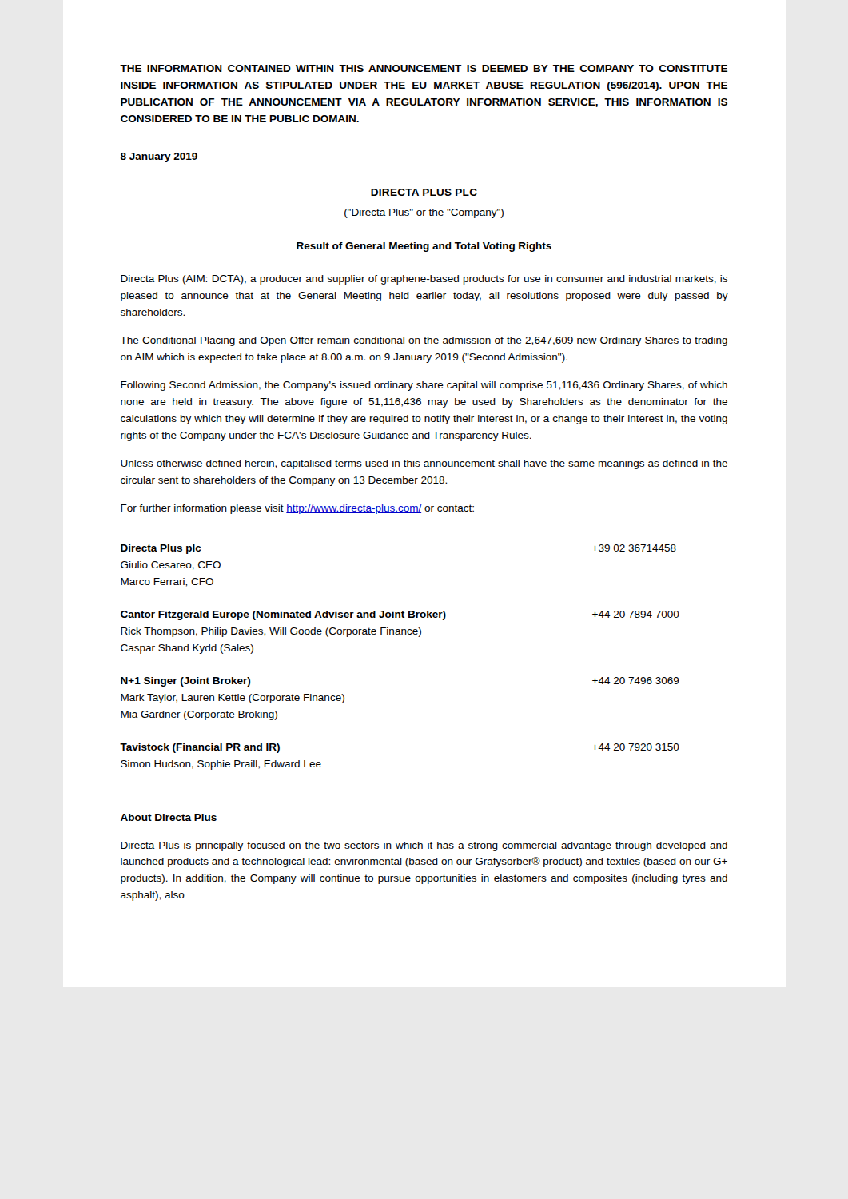The information contained within this announcement is deemed by the Company to constitute inside information as stipulated under the EU Market Abuse Regulation (596/2014). Upon the publication of the announcement via a Regulatory Information Service, this information is considered to be in the public domain.
8 January 2019
DIRECTA PLUS PLC
("Directa Plus" or the "Company")
Result of General Meeting and Total Voting Rights
Directa Plus (AIM: DCTA), a producer and supplier of graphene-based products for use in consumer and industrial markets, is pleased to announce that at the General Meeting held earlier today, all resolutions proposed were duly passed by shareholders.
The Conditional Placing and Open Offer remain conditional on the admission of the 2,647,609 new Ordinary Shares to trading on AIM which is expected to take place at 8.00 a.m. on 9 January 2019 ("Second Admission").
Following Second Admission, the Company's issued ordinary share capital will comprise 51,116,436 Ordinary Shares, of which none are held in treasury. The above figure of 51,116,436 may be used by Shareholders as the denominator for the calculations by which they will determine if they are required to notify their interest in, or a change to their interest in, the voting rights of the Company under the FCA's Disclosure Guidance and Transparency Rules.
Unless otherwise defined herein, capitalised terms used in this announcement shall have the same meanings as defined in the circular sent to shareholders of the Company on 13 December 2018.
For further information please visit http://www.directa-plus.com/ or contact:
| Directa Plus plc Giulio Cesareo, CEO Marco Ferrari, CFO | +39 02 36714458 |
| Cantor Fitzgerald Europe (Nominated Adviser and Joint Broker) Rick Thompson, Philip Davies, Will Goode (Corporate Finance) Caspar Shand Kydd (Sales) | +44 20 7894 7000 |
| N+1 Singer (Joint Broker) Mark Taylor, Lauren Kettle (Corporate Finance) Mia Gardner (Corporate Broking) | +44 20 7496 3069 |
| Tavistock (Financial PR and IR) Simon Hudson, Sophie Praill, Edward Lee | +44 20 7920 3150 |
About Directa Plus
Directa Plus is principally focused on the two sectors in which it has a strong commercial advantage through developed and launched products and a technological lead: environmental (based on our Grafysorber® product) and textiles (based on our G+ products). In addition, the Company will continue to pursue opportunities in elastomers and composites (including tyres and asphalt), also